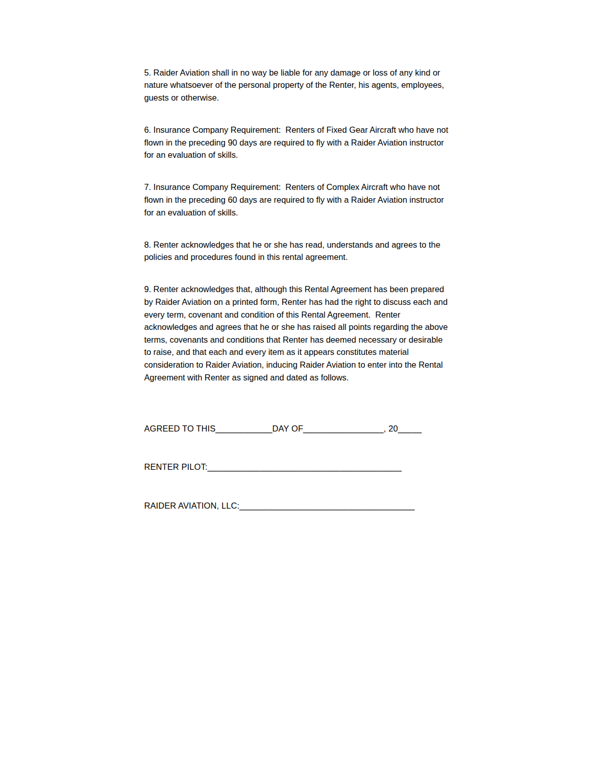5. Raider Aviation shall in no way be liable for any damage or loss of any kind or nature whatsoever of the personal property of the Renter, his agents, employees, guests or otherwise.
6. Insurance Company Requirement: Renters of Fixed Gear Aircraft who have not flown in the preceding 90 days are required to fly with a Raider Aviation instructor for an evaluation of skills.
7. Insurance Company Requirement: Renters of Complex Aircraft who have not flown in the preceding 60 days are required to fly with a Raider Aviation instructor for an evaluation of skills.
8. Renter acknowledges that he or she has read, understands and agrees to the policies and procedures found in this rental agreement.
9. Renter acknowledges that, although this Rental Agreement has been prepared by Raider Aviation on a printed form, Renter has had the right to discuss each and every term, covenant and condition of this Rental Agreement. Renter acknowledges and agrees that he or she has raised all points regarding the above terms, covenants and conditions that Renter has deemed necessary or desirable to raise, and that each and every item as it appears constitutes material consideration to Raider Aviation, inducing Raider Aviation to enter into the Rental Agreement with Renter as signed and dated as follows.
AGREED TO THIS____________DAY OF_________________, 20_____
RENTER PILOT:_________________________________________
RAIDER AVIATION, LLC:_____________________________________